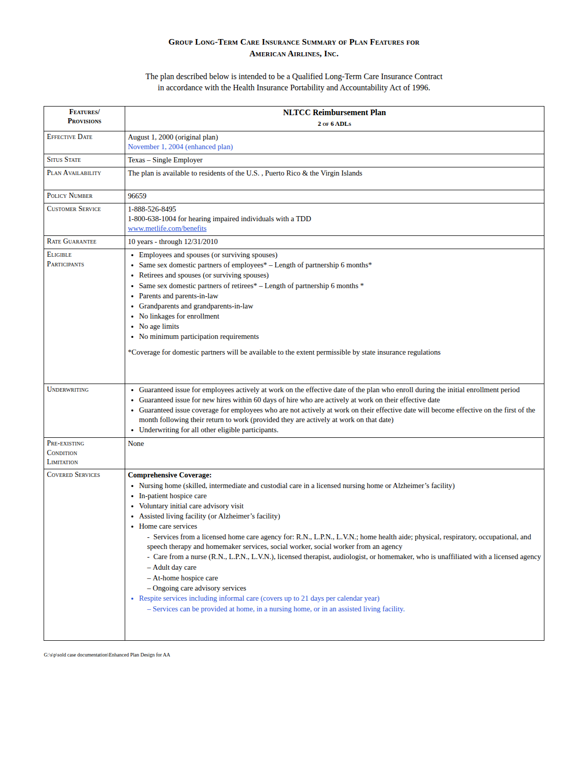Group Long-Term Care Insurance Summary of Plan Features for
American Airlines, Inc.
The plan described below is intended to be a Qualified Long-Term Care Insurance Contract
in accordance with the Health Insurance Portability and Accountability Act of 1996.
| Features/ Provisions | NLTCC Reimbursement Plan 2 of 6 ADLs |
| Effective Date | August 1, 2000 (original plan) November 1, 2004 (enhanced plan) |
| Situs State | Texas – Single Employer |
| Plan Availability | The plan is available to residents of the U.S. , Puerto Rico & the Virgin Islands |
| Policy Number | 96659 |
| Customer Service | 1-888-526-8495 1-800-638-1004 for hearing impaired individuals with a TDD www.metlife.com/benefits |
| Rate Guarantee | 10 years - through 12/31/2010 |
| Eligible Participants | Employees and spouses (or surviving spouses) Same sex domestic partners of employees* – Length of partnership 6 months* Retirees and spouses (or surviving spouses) Same sex domestic partners of retirees* – Length of partnership 6 months * Parents and parents-in-law Grandparents and grandparents-in-law No linkages for enrollment No age limits No minimum participation requirements *Coverage for domestic partners will be available to the extent permissible by state insurance regulations |
| Underwriting | Guaranteed issue for employees actively at work on the effective date of the plan who enroll during the initial enrollment period Guaranteed issue for new hires within 60 days of hire who are actively at work on their effective date Guaranteed issue coverage for employees who are not actively at work on their effective date will become effective on the first of the month following their return to work (provided they are actively at work on that date) Underwriting for all other eligible participants. |
| Pre-existing Condition Limitation | None |
| Covered Services | Comprehensive Coverage: Nursing home (skilled, intermediate and custodial care in a licensed nursing home or Alzheimer’s facility) In-patient hospice care Voluntary initial care advisory visit Assisted living facility (or Alzheimer’s facility) Home care services Services from a licensed home care agency for: R.N., L.P.N., L.V.N.; home health aide; physical, respiratory, occupational, and speech therapy and homemaker services, social worker, social worker from an agency Care from a nurse (R.N., L.P.N., L.V.N.), licensed therapist, audiologist, or homemaker, who is unaffiliated with a licensed agency Adult day care At-home hospice care Ongoing care advisory services Respite services including informal care (covers up to 21 days per calendar year) Services can be provided at home, in a nursing home, or in an assisted living facility. |
G:\s\p\sold case documentation\Enhanced Plan Design for AA